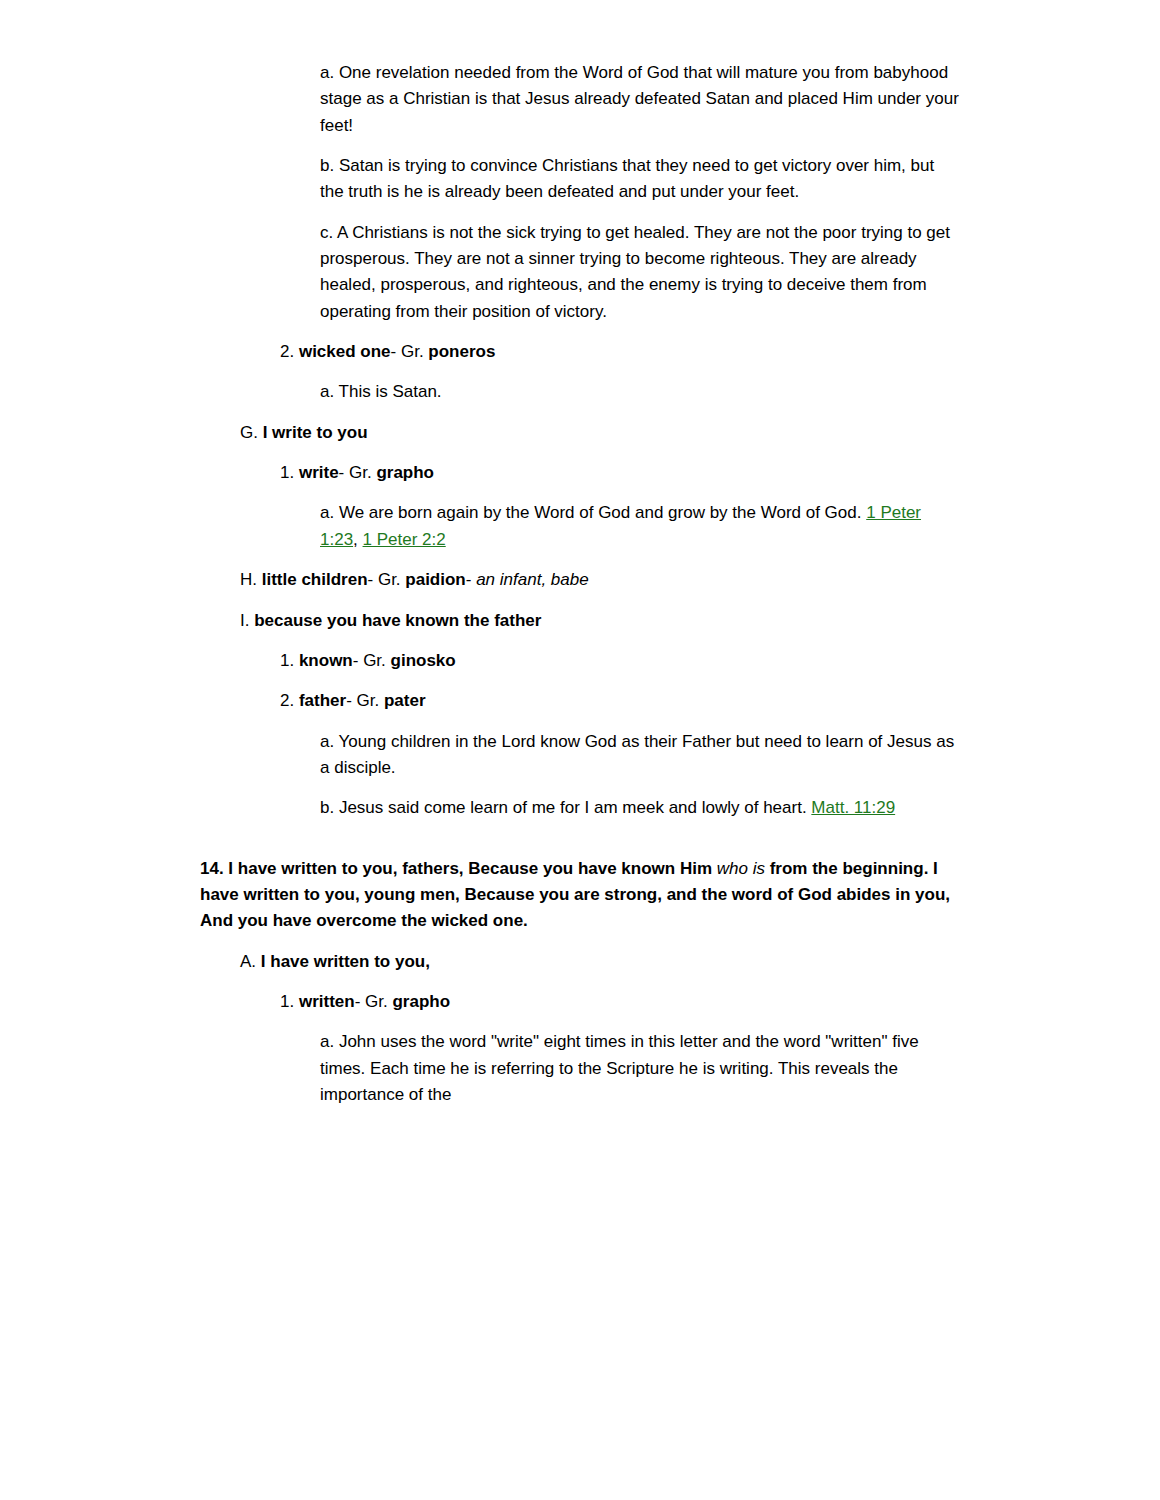a. One revelation needed from the Word of God that will mature you from babyhood stage as a Christian is that Jesus already defeated Satan and placed Him under your feet!
b. Satan is trying to convince Christians that they need to get victory over him, but the truth is he is already been defeated and put under your feet.
c. A Christians is not the sick trying to get healed. They are not the poor trying to get prosperous. They are not a sinner trying to become righteous. They are already healed, prosperous, and righteous, and the enemy is trying to deceive them from operating from their position of victory.
2. wicked one- Gr. poneros
a. This is Satan.
G. I write to you
1. write- Gr. grapho
a. We are born again by the Word of God and grow by the Word of God. 1 Peter 1:23, 1 Peter 2:2
H. little children- Gr. paidion- an infant, babe
I. because you have known the father
1. known- Gr. ginosko
2. father- Gr. pater
a. Young children in the Lord know God as their Father but need to learn of Jesus as a disciple.
b. Jesus said come learn of me for I am meek and lowly of heart. Matt. 11:29
14. I have written to you, fathers, Because you have known Him who is from the beginning. I have written to you, young men, Because you are strong, and the word of God abides in you, And you have overcome the wicked one.
A. I have written to you,
1. written- Gr. grapho
a. John uses the word "write" eight times in this letter and the word "written" five times. Each time he is referring to the Scripture he is writing. This reveals the importance of the